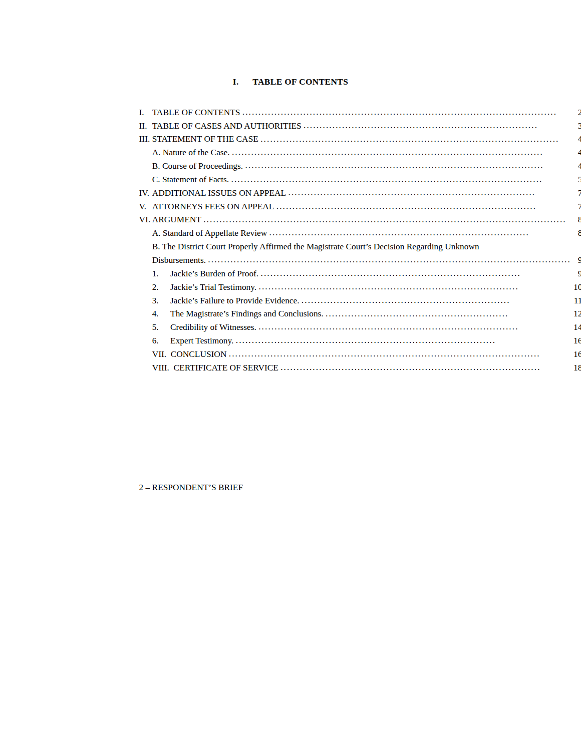I. TABLE OF CONTENTS
| I. | TABLE OF CONTENTS .................................................................................................. | 2 |
| II. | TABLE OF CASES AND AUTHORITIES ......................................................................... | 3 |
| III. | STATEMENT OF THE CASE ............................................................................................. | 4 |
| | A. Nature of the Case. ................................................................................................. | 4 |
| | B. Course of Proceedings. ............................................................................................. | 4 |
| | C. Statement of Facts. ................................................................................................. | 5 |
| IV. | ADDITIONAL ISSUES ON APPEAL ............................................................................. | 7 |
| V. | ATTORNEYS FEES ON APPEAL ................................................................................. | 7 |
| VI. | ARGUMENT ................................................................................................................. | 8 |
| | A. Standard of Appellate Review ................................................................................. | 8 |
| | B. The District Court Properly Affirmed the Magistrate Court’s Decision Regarding Unknown Disbursements. ................................................................................................................. | 9 |
| | 1. Jackie’s Burden of Proof. ................................................................................. | 9 |
| | 2. Jackie’s Trial Testimony. ................................................................................. | 10 |
| | 3. Jackie’s Failure to Provide Evidence. ................................................................. | 11 |
| | 4. The Magistrate’s Findings and Conclusions. ......................................................... | 12 |
| | 5. Credibility of Witnesses. ................................................................................. | 14 |
| | 6. Expert Testimony. ................................................................................. | 16 |
| | VII. CONCLUSION ................................................................................................. | 16 |
| | VIII. CERTIFICATE OF SERVICE ................................................................................. | 18 |
2 – RESPONDENT’S BRIEF